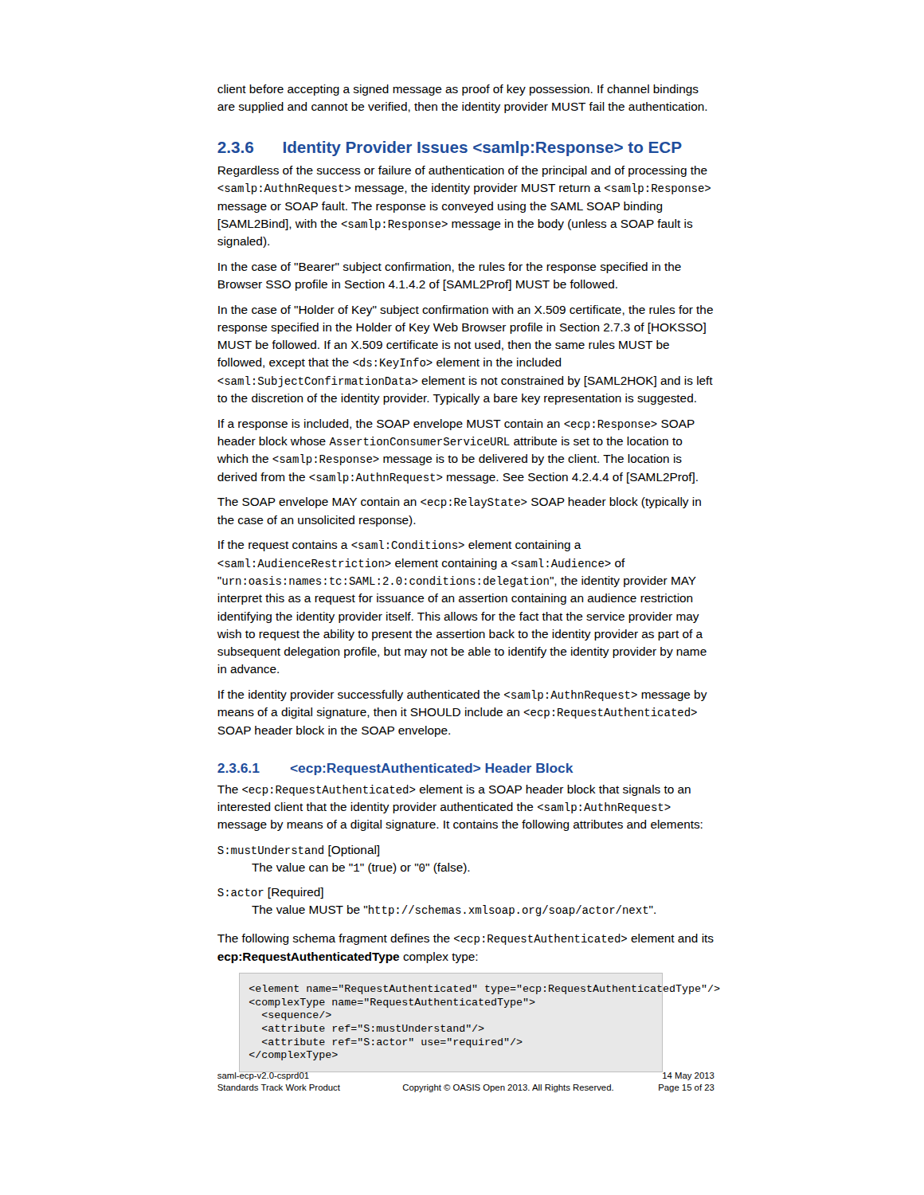client before accepting a signed message as proof of key possession. If channel bindings are supplied and cannot be verified, then the identity provider MUST fail the authentication.
2.3.6 Identity Provider Issues <samlp:Response> to ECP
Regardless of the success or failure of authentication of the principal and of processing the <samlp:AuthnRequest> message, the identity provider MUST return a <samlp:Response> message or SOAP fault. The response is conveyed using the SAML SOAP binding [SAML2Bind], with the <samlp:Response> message in the body (unless a SOAP fault is signaled).
In the case of "Bearer" subject confirmation, the rules for the response specified in the Browser SSO profile in Section 4.1.4.2 of [SAML2Prof] MUST be followed.
In the case of "Holder of Key" subject confirmation with an X.509 certificate, the rules for the response specified in the Holder of Key Web Browser profile in Section 2.7.3 of [HOKSSO] MUST be followed. If an X.509 certificate is not used, then the same rules MUST be followed, except that the <ds:KeyInfo> element in the included <saml:SubjectConfirmationData> element is not constrained by [SAML2HOK] and is left to the discretion of the identity provider. Typically a bare key representation is suggested.
If a response is included, the SOAP envelope MUST contain an <ecp:Response> SOAP header block whose AssertionConsumerServiceURL attribute is set to the location to which the <samlp:Response> message is to be delivered by the client. The location is derived from the <samlp:AuthnRequest> message. See Section 4.2.4.4 of [SAML2Prof].
The SOAP envelope MAY contain an <ecp:RelayState> SOAP header block (typically in the case of an unsolicited response).
If the request contains a <saml:Conditions> element containing a <saml:AudienceRestriction> element containing a <saml:Audience> of "urn:oasis:names:tc:SAML:2.0:conditions:delegation", the identity provider MAY interpret this as a request for issuance of an assertion containing an audience restriction identifying the identity provider itself. This allows for the fact that the service provider may wish to request the ability to present the assertion back to the identity provider as part of a subsequent delegation profile, but may not be able to identify the identity provider by name in advance.
If the identity provider successfully authenticated the <samlp:AuthnRequest> message by means of a digital signature, then it SHOULD include an <ecp:RequestAuthenticated> SOAP header block in the SOAP envelope.
2.3.6.1<ecp:RequestAuthenticated> Header Block
The <ecp:RequestAuthenticated> element is a SOAP header block that signals to an interested client that the identity provider authenticated the <samlp:AuthnRequest> message by means of a digital signature. It contains the following attributes and elements:
S:mustUnderstand [Optional]
The value can be "1" (true) or "0" (false).
S:actor [Required]
The value MUST be "http://schemas.xmlsoap.org/soap/actor/next".
The following schema fragment defines the <ecp:RequestAuthenticated> element and its ecp:RequestAuthenticatedType complex type:
<element name="RequestAuthenticated" type="ecp:RequestAuthenticatedType"/> <complexType name="RequestAuthenticatedType"> <sequence/> <attribute ref="S:mustUnderstand"/> <attribute ref="S:actor" use="required"/> </complexType>
| saml-ecp-v2.0-csprd01 | | 14 May 2013 |
| Standards Track Work Product | Copyright © OASIS Open 2013. All Rights Reserved. | Page 15 of 23 |